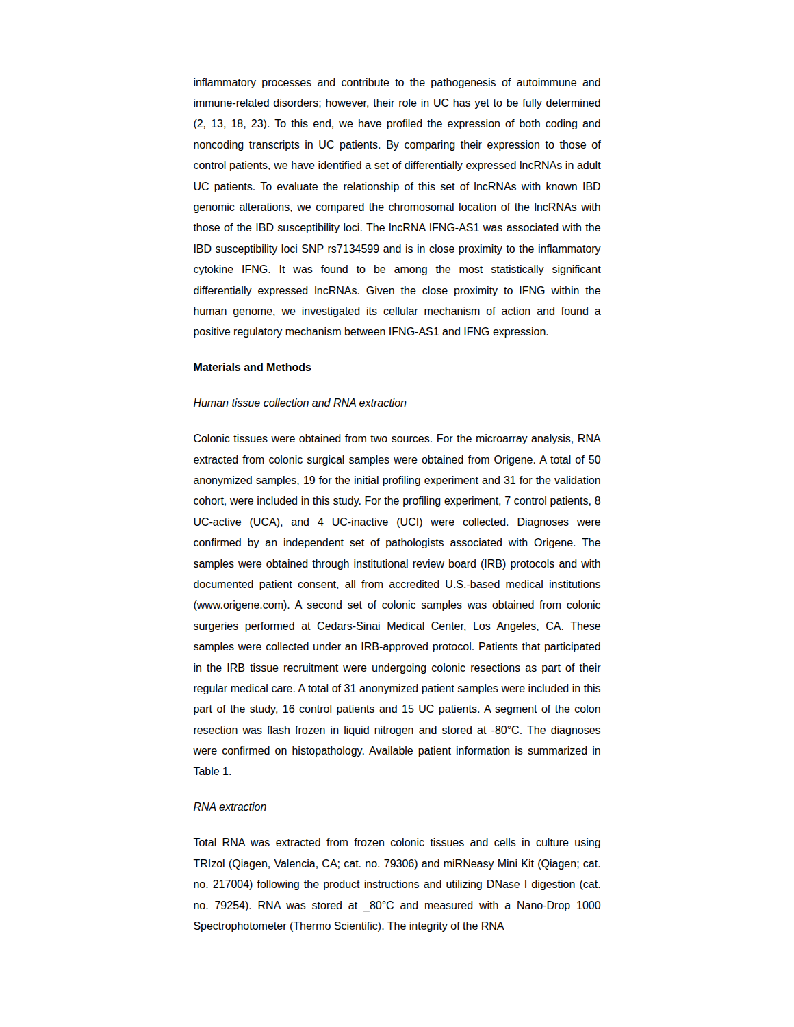inflammatory processes and contribute to the pathogenesis of autoimmune and immune-related disorders; however, their role in UC has yet to be fully determined (2, 13, 18, 23). To this end, we have profiled the expression of both coding and noncoding transcripts in UC patients. By comparing their expression to those of control patients, we have identified a set of differentially expressed lncRNAs in adult UC patients. To evaluate the relationship of this set of lncRNAs with known IBD genomic alterations, we compared the chromosomal location of the lncRNAs with those of the IBD susceptibility loci. The lncRNA IFNG-AS1 was associated with the IBD susceptibility loci SNP rs7134599 and is in close proximity to the inflammatory cytokine IFNG. It was found to be among the most statistically significant differentially expressed lncRNAs. Given the close proximity to IFNG within the human genome, we investigated its cellular mechanism of action and found a positive regulatory mechanism between IFNG-AS1 and IFNG expression.
Materials and Methods
Human tissue collection and RNA extraction
Colonic tissues were obtained from two sources. For the microarray analysis, RNA extracted from colonic surgical samples were obtained from Origene. A total of 50 anonymized samples, 19 for the initial profiling experiment and 31 for the validation cohort, were included in this study. For the profiling experiment, 7 control patients, 8 UC-active (UCA), and 4 UC-inactive (UCI) were collected. Diagnoses were confirmed by an independent set of pathologists associated with Origene. The samples were obtained through institutional review board (IRB) protocols and with documented patient consent, all from accredited U.S.-based medical institutions (www.origene.com). A second set of colonic samples was obtained from colonic surgeries performed at Cedars-Sinai Medical Center, Los Angeles, CA. These samples were collected under an IRB-approved protocol. Patients that participated in the IRB tissue recruitment were undergoing colonic resections as part of their regular medical care. A total of 31 anonymized patient samples were included in this part of the study, 16 control patients and 15 UC patients. A segment of the colon resection was flash frozen in liquid nitrogen and stored at -80°C. The diagnoses were confirmed on histopathology. Available patient information is summarized in Table 1.
RNA extraction
Total RNA was extracted from frozen colonic tissues and cells in culture using TRIzol (Qiagen, Valencia, CA; cat. no. 79306) and miRNeasy Mini Kit (Qiagen; cat. no. 217004) following the product instructions and utilizing DNase I digestion (cat. no. 79254). RNA was stored at _80°C and measured with a Nano-Drop 1000 Spectrophotometer (Thermo Scientific). The integrity of the RNA